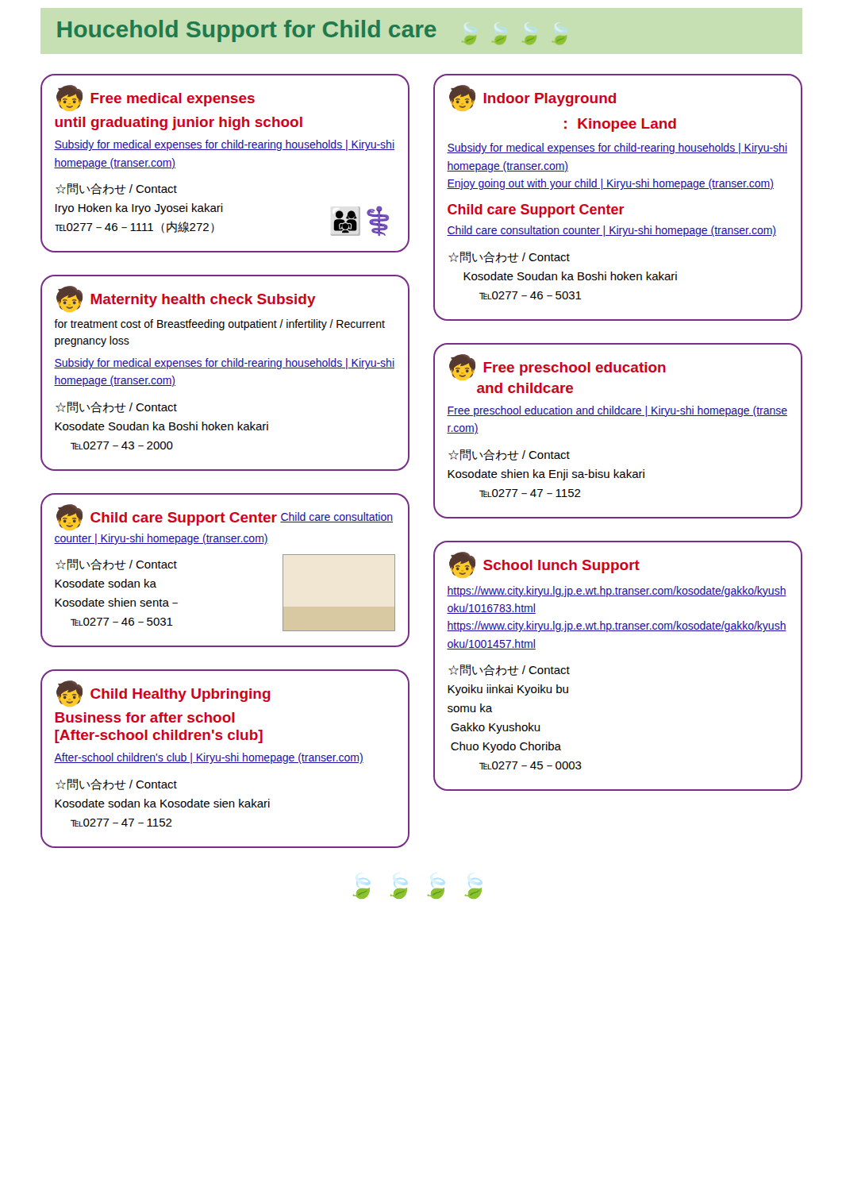Houcehold Support for Child care
🍃🍃🍃🍃
🧒
Free medical expenses
until graduating junior high school
Subsidy for medical expenses for child-rearing households | Kiryu-shi homepage (transer.com)
☆問い合わせ / Contact
Iryo Hoken ka Iryo Jyosei kakari
℡0277－46－1111（内線272）
👨‍👩‍👧‍⚕️
🧒
Maternity health check Subsidy
for treatment cost of Breastfeeding outpatient / infertility / Recurrent pregnancy loss
Subsidy for medical expenses for child-rearing households | Kiryu-shi homepage (transer.com)
☆問い合わせ / Contact
Kosodate Soudan ka Boshi hoken kakari
℡0277－43－2000
🧒
Child care Support Center
Child care consultation counter | Kiryu-shi homepage (transer.com)
☆問い合わせ / Contact
Kosodate sodan ka
Kosodate shien senta－
℡0277－46－5031
🧒
Child Healthy Upbringing
Business for after school
[After-school children's club]
After-school children's club | Kiryu-shi homepage (transer.com)
☆問い合わせ / Contact
Kosodate sodan ka Kosodate sien kakari
℡0277－47－1152
🧒
Indoor Playground
： Kinopee Land
Subsidy for medical expenses for child-rearing households | Kiryu-shi homepage (transer.com)
Enjoy going out with your child | Kiryu-shi homepage (transer.com)
Child care Support Center
Child care consultation counter | Kiryu-shi homepage (transer.com)
☆問い合わせ / Contact
Kosodate Soudan ka Boshi hoken kakari
℡0277－46－5031
🧒
Free preschool education
and childcare
Free preschool education and childcare | Kiryu-shi homepage (transer.com)
☆問い合わせ / Contact
Kosodate shien ka Enji sa-bisu kakari
℡0277－47－1152
🧒
School lunch Support
https://www.city.kiryu.lg.jp.e.wt.hp.transer.com/kosodate/gakko/kyushoku/1016783.html
https://www.city.kiryu.lg.jp.e.wt.hp.transer.com/kosodate/gakko/kyushoku/1001457.html
☆問い合わせ / Contact
Kyoiku iinkai Kyoiku bu
somu ka
Gakko Kyushoku
Chuo Kyodo Choriba
℡0277－45－0003
🍃🍃🍃🍃